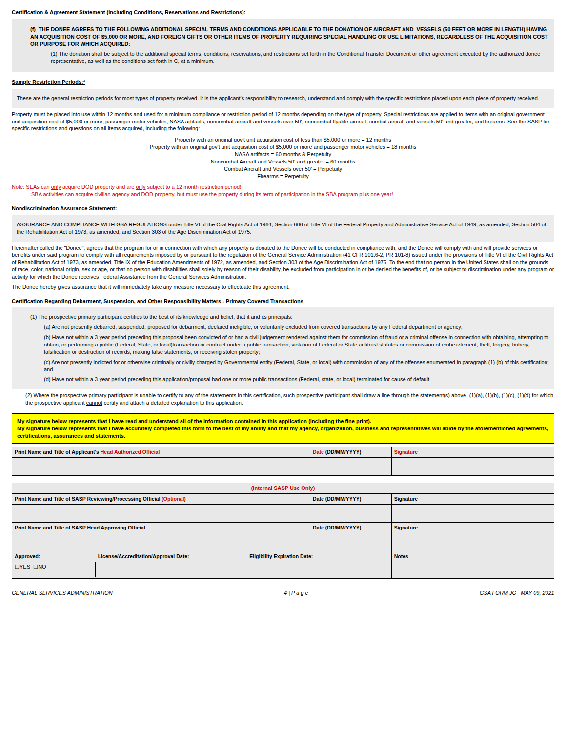Certification & Agreement Statement (Including Conditions, Reservations and Restrictions):
(f) THE DONEE AGREES TO THE FOLLOWING ADDITIONAL SPECIAL TERMS AND CONDITIONS APPLICABLE TO THE DONATION OF AIRCRAFT AND VESSELS (50 FEET OR MORE IN LENGTH) HAVING AN ACQUISITION COST OF $5,000 OR MORE, AND FOREIGN GIFTS OR OTHER ITEMS OF PROPERTY REQUIRING SPECIAL HANDLING OR USE LIMITATIONS, REGARDLESS OF THE ACQUISITION COST OR PURPOSE FOR WHICH ACQUIRED:
(1) The donation shall be subject to the additional special terms, conditions, reservations, and restrictions set forth in the Conditional Transfer Document or other agreement executed by the authorized donee representative, as well as the conditions set forth in C, at a minimum.
Sample Restriction Periods:*
These are the general restriction periods for most types of property received. It is the applicant's responsibility to research, understand and comply with the specific restrictions placed upon each piece of property received.
Property must be placed into use within 12 months and used for a minimum compliance or restriction period of 12 months depending on the type of property. Special restrictions are applied to items with an original government unit acquisition cost of $5,000 or more, passenger motor vehicles, NASA artifacts, noncombat aircraft and vessels over 50', noncombat flyable aircraft, combat aircraft and vessels 50' and greater, and firearms. See the SASP for specific restrictions and questions on all items acquired, including the following:
Property with an original gov't unit acquisition cost of less than $5,000 or more = 12 months
Property with an original gov't unit acquisition cost of $5,000 or more and passenger motor vehicles = 18 months
NASA artifacts = 60 months & Perpetuity
Noncombat Aircraft and Vessels 50' and greater = 60 months
Combat Aircraft and Vessels over 50' = Perpetuity
Firearms = Perpetuity
Note: SEAs can only acquire DOD property and are only subject to a 12 month restriction period!
SBA activities can acquire civilian agency and DOD property, but must use the property during its term of participation in the SBA program plus one year!
Nondiscrimination Assurance Statement:
ASSURANCE AND COMPLIANCE WITH GSA REGULATIONS under Title VI of the Civil Rights Act of 1964, Section 606 of Title VI of the Federal Property and Administrative Service Act of 1949, as amended, Section 504 of the Rehabilitation Act of 1973, as amended, and Section 303 of the Age Discrimination Act of 1975.
Hereinafter called the “Donee”, agrees that the program for or in connection with which any property is donated to the Donee will be conducted in compliance with, and the Donee will comply with and will provide services or benefits under said program to comply with all requirements imposed by or pursuant to the regulation of the General Service Administration (41 CFR 101.6-2, PR 101-8) issued under the provisions of Title VI of the Civil Rights Act of Rehabilitation Act of 1973, as amended, Title IX of the Education Amendments of 1972, as amended, and Section 303 of the Age Discrimination Act of 1975. To the end that no person in the United States shall on the grounds of race, color, national origin, sex or age, or that no person with disabilities shall solely by reason of their disability, be excluded from participation in or be denied the benefits of, or be subject to discrimination under any program or activity for which the Donee receives Federal Assistance from the General Services Administration.
The Donee hereby gives assurance that it will immediately take any measure necessary to effectuate this agreement.
Certification Regarding Debarment, Suspension, and Other Responsibility Matters - Primary Covered Transactions
(1) The prospective primary participant certifies to the best of its knowledge and belief, that it and its principals:
(a) Are not presently debarred, suspended, proposed for debarment, declared ineligible, or voluntarily excluded from covered transactions by any Federal department or agency;
(b) Have not within a 3-year period preceding this proposal been convicted of or had a civil judgement rendered against them for commission of fraud or a criminal offense in connection with obtaining, attempting to obtain, or performing a public (Federal, State, or local)transaction or contract under a public transaction; violation of Federal or State antitrust statutes or commission of embezzlement, theft, forgery, bribery, falsification or destruction of records, making false statements, or receiving stolen property;
(c) Are not presently indicted for or otherwise criminally or civilly charged by Governmental entity (Federal, State, or local) with commission of any of the offenses enumerated in paragraph (1) (b) of this certification; and
(d) Have not within a 3-year period preceding this application/proposal had one or more public transactions (Federal, state, or local) terminated for cause of default.
(2) Where the prospective primary participant is unable to certify to any of the statements in this certification, such prospective participant shall draw a line through the statement(s) above- (1)(a), (1)(b), (1)(c), (1)(d) for which the prospective applicant cannot certify and attach a detailed explanation to this application.
My signature below represents that I have read and understand all of the information contained in this application (including the fine print).
My signature below represents that I have accurately completed this form to the best of my ability and that my agency, organization, business and representatives will abide by the aforementioned agreements, certifications, assurances and statements.
| Print Name and Title of Applicant's Head Authorized Official | Date (DD/MM/YYYY) | Signature |
(Internal SASP Use Only)
| Print Name and Title of SASP Reviewing/Processing Official (Optional) | Date (DD/MM/YYYY) | Signature |
| Print Name and Title of SASP Head Approving Official | Date (DD/MM/YYYY) | Signature |
| / Approved: / License/Accreditation/Approval Date: / Eligibility Expiration Date: / / ☐ YES ☐ NO / / / | Notes |
GENERAL SERVICES ADMINISTRATION 4 | P a g e GSA FORM JG MAY 09, 2021